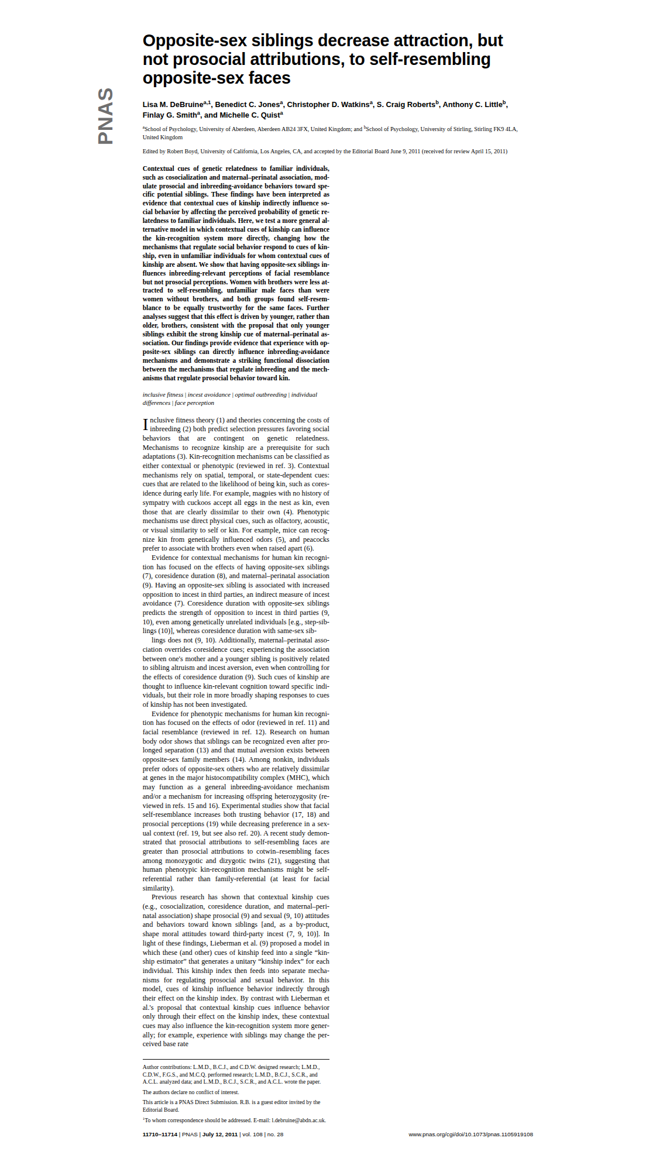PNAS
Opposite-sex siblings decrease attraction, but not prosocial attributions, to self-resembling opposite-sex faces
Lisa M. DeBruinea,1, Benedict C. Jonesa, Christopher D. Watkinsa, S. Craig Robertsb, Anthony C. Littleb, Finlay G. Smitha, and Michelle C. Quista
aSchool of Psychology, University of Aberdeen, Aberdeen AB24 3FX, United Kingdom; and bSchool of Psychology, University of Stirling, Stirling FK9 4LA, United Kingdom
Edited by Robert Boyd, University of California, Los Angeles, CA, and accepted by the Editorial Board June 9, 2011 (received for review April 15, 2011)
Contextual cues of genetic relatedness to familiar individuals, such as cosocialization and maternal–perinatal association, modulate prosocial and inbreeding-avoidance behaviors toward specific potential siblings. These findings have been interpreted as evidence that contextual cues of kinship indirectly influence social behavior by affecting the perceived probability of genetic relatedness to familiar individuals. Here, we test a more general alternative model in which contextual cues of kinship can influence the kin-recognition system more directly, changing how the mechanisms that regulate social behavior respond to cues of kinship, even in unfamiliar individuals for whom contextual cues of kinship are absent. We show that having opposite-sex siblings influences inbreeding-relevant perceptions of facial resemblance but not prosocial perceptions. Women with brothers were less attracted to self-resembling, unfamiliar male faces than were women without brothers, and both groups found self-resemblance to be equally trustworthy for the same faces. Further analyses suggest that this effect is driven by younger, rather than older, brothers, consistent with the proposal that only younger siblings exhibit the strong kinship cue of maternal–perinatal association. Our findings provide evidence that experience with opposite-sex siblings can directly influence inbreeding-avoidance mechanisms and demonstrate a striking functional dissociation between the mechanisms that regulate inbreeding and the mechanisms that regulate prosocial behavior toward kin.
inclusive fitness | incest avoidance | optimal outbreeding | individual differences | face perception
Inclusive fitness theory (1) and theories concerning the costs of inbreeding (2) both predict selection pressures favoring social behaviors that are contingent on genetic relatedness. Mechanisms to recognize kinship are a prerequisite for such adaptations (3). Kin-recognition mechanisms can be classified as either contextual or phenotypic (reviewed in ref. 3). Contextual mechanisms rely on spatial, temporal, or state-dependent cues: cues that are related to the likelihood of being kin, such as coresidence during early life. For example, magpies with no history of sympatry with cuckoos accept all eggs in the nest as kin, even those that are clearly dissimilar to their own (4). Phenotypic mechanisms use direct physical cues, such as olfactory, acoustic, or visual similarity to self or kin. For example, mice can recognize kin from genetically influenced odors (5), and peacocks prefer to associate with brothers even when raised apart (6).
Evidence for contextual mechanisms for human kin recognition has focused on the effects of having opposite-sex siblings (7), coresidence duration (8), and maternal–perinatal association (9). Having an opposite-sex sibling is associated with increased opposition to incest in third parties, an indirect measure of incest avoidance (7). Coresidence duration with opposite-sex siblings predicts the strength of opposition to incest in third parties (9, 10), even among genetically unrelated individuals [e.g., step-siblings (10)], whereas coresidence duration with same-sex sib-
lings does not (9, 10). Additionally, maternal–perinatal association overrides coresidence cues; experiencing the association between one's mother and a younger sibling is positively related to sibling altruism and incest aversion, even when controlling for the effects of coresidence duration (9). Such cues of kinship are thought to influence kin-relevant cognition toward specific individuals, but their role in more broadly shaping responses to cues of kinship has not been investigated.
Evidence for phenotypic mechanisms for human kin recognition has focused on the effects of odor (reviewed in ref. 11) and facial resemblance (reviewed in ref. 12). Research on human body odor shows that siblings can be recognized even after prolonged separation (13) and that mutual aversion exists between opposite-sex family members (14). Among nonkin, individuals prefer odors of opposite-sex others who are relatively dissimilar at genes in the major histocompatibility complex (MHC), which may function as a general inbreeding-avoidance mechanism and/or a mechanism for increasing offspring heterozygosity (reviewed in refs. 15 and 16). Experimental studies show that facial self-resemblance increases both trusting behavior (17, 18) and prosocial perceptions (19) while decreasing preference in a sexual context (ref. 19, but see also ref. 20). A recent study demonstrated that prosocial attributions to self-resembling faces are greater than prosocial attributions to cotwin–resembling faces among monozygotic and dizygotic twins (21), suggesting that human phenotypic kin-recognition mechanisms might be self-referential rather than family-referential (at least for facial similarity).
Previous research has shown that contextual kinship cues (e.g., cosocialization, coresidence duration, and maternal–perinatal association) shape prosocial (9) and sexual (9, 10) attitudes and behaviors toward known siblings [and, as a by-product, shape moral attitudes toward third-party incest (7, 9, 10)]. In light of these findings, Lieberman et al. (9) proposed a model in which these (and other) cues of kinship feed into a single “kinship estimator” that generates a unitary “kinship index” for each individual. This kinship index then feeds into separate mechanisms for regulating prosocial and sexual behavior. In this model, cues of kinship influence behavior indirectly through their effect on the kinship index. By contrast with Lieberman et al.'s proposal that contextual kinship cues influence behavior only through their effect on the kinship index, these contextual cues may also influence the kin-recognition system more generally; for example, experience with siblings may change the perceived base rate
Author contributions: L.M.D., B.C.J., and C.D.W. designed research; L.M.D., C.D.W., F.G.S., and M.C.Q. performed research; L.M.D., B.C.J., S.C.R., and A.C.L. analyzed data; and L.M.D., B.C.J., S.C.R., and A.C.L. wrote the paper.
The authors declare no conflict of interest.
This article is a PNAS Direct Submission. R.B. is a guest editor invited by the Editorial Board.
1To whom correspondence should be addressed. E-mail: l.debruine@abdn.ac.uk.
11710–11714 | PNAS | July 12, 2011 | vol. 108 | no. 28
www.pnas.org/cgi/doi/10.1073/pnas.1105919108